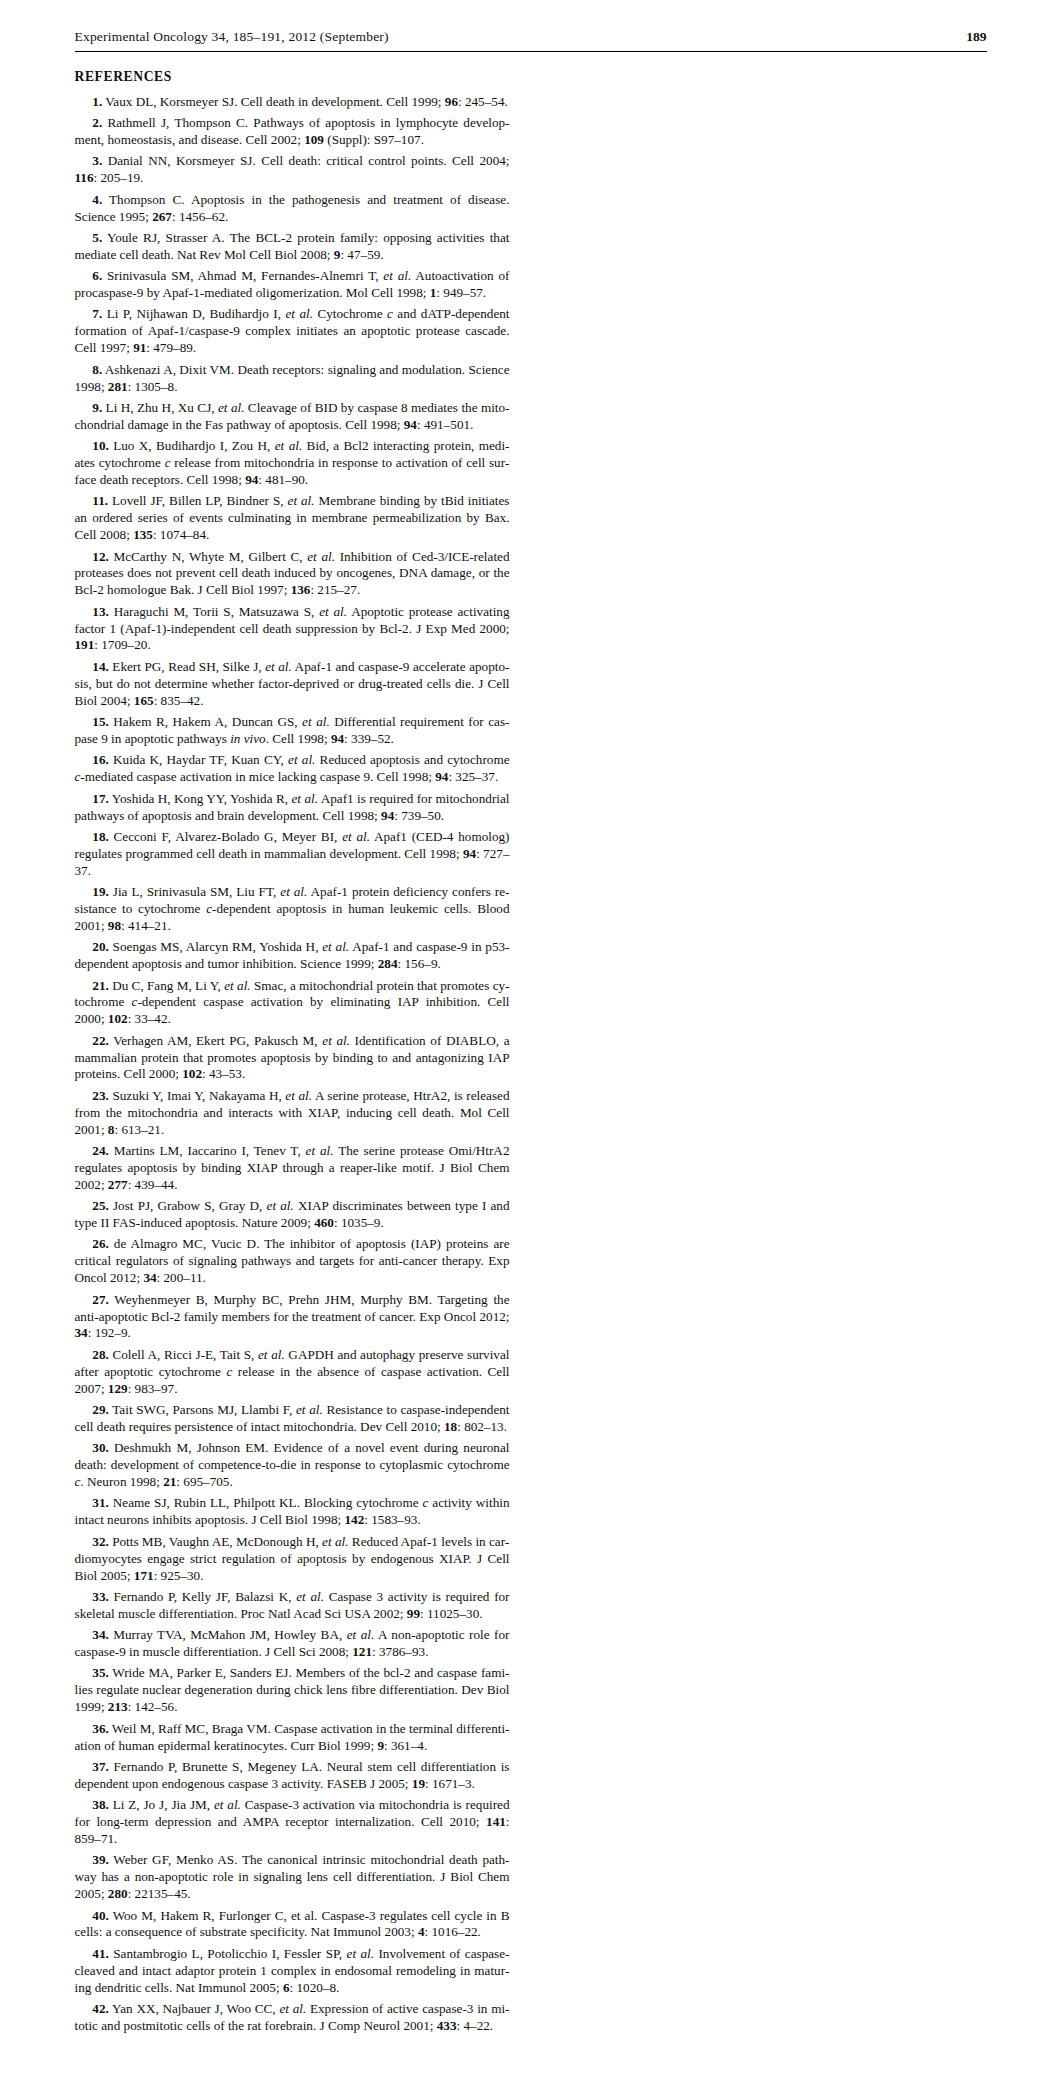Experimental Oncology 34, 185–191, 2012 (September)
189
REFERENCES
1. Vaux DL, Korsmeyer SJ. Cell death in development. Cell 1999; 96: 245–54.
2. Rathmell J, Thompson C. Pathways of apoptosis in lymphocyte development, homeostasis, and disease. Cell 2002; 109 (Suppl): S97–107.
3. Danial NN, Korsmeyer SJ. Cell death: critical control points. Cell 2004; 116: 205–19.
4. Thompson C. Apoptosis in the pathogenesis and treatment of disease. Science 1995; 267: 1456–62.
5. Youle RJ, Strasser A. The BCL-2 protein family: opposing activities that mediate cell death. Nat Rev Mol Cell Biol 2008; 9: 47–59.
6. Srinivasula SM, Ahmad M, Fernandes-Alnemri T, et al. Autoactivation of procaspase-9 by Apaf-1-mediated oligomerization. Mol Cell 1998; 1: 949–57.
7. Li P, Nijhawan D, Budihardjo I, et al. Cytochrome c and dATP-dependent formation of Apaf-1/caspase-9 complex initiates an apoptotic protease cascade. Cell 1997; 91: 479–89.
8. Ashkenazi A, Dixit VM. Death receptors: signaling and modulation. Science 1998; 281: 1305–8.
9. Li H, Zhu H, Xu CJ, et al. Cleavage of BID by caspase 8 mediates the mitochondrial damage in the Fas pathway of apoptosis. Cell 1998; 94: 491–501.
10. Luo X, Budihardjo I, Zou H, et al. Bid, a Bcl2 interacting protein, mediates cytochrome c release from mitochondria in response to activation of cell surface death receptors. Cell 1998; 94: 481–90.
11. Lovell JF, Billen LP, Bindner S, et al. Membrane binding by tBid initiates an ordered series of events culminating in membrane permeabilization by Bax. Cell 2008; 135: 1074–84.
12. McCarthy N, Whyte M, Gilbert C, et al. Inhibition of Ced-3/ICE-related proteases does not prevent cell death induced by oncogenes, DNA damage, or the Bcl-2 homologue Bak. J Cell Biol 1997; 136: 215–27.
13. Haraguchi M, Torii S, Matsuzawa S, et al. Apoptotic protease activating factor 1 (Apaf-1)-independent cell death suppression by Bcl-2. J Exp Med 2000; 191: 1709–20.
14. Ekert PG, Read SH, Silke J, et al. Apaf-1 and caspase-9 accelerate apoptosis, but do not determine whether factor-deprived or drug-treated cells die. J Cell Biol 2004; 165: 835–42.
15. Hakem R, Hakem A, Duncan GS, et al. Differential requirement for caspase 9 in apoptotic pathways in vivo. Cell 1998; 94: 339–52.
16. Kuida K, Haydar TF, Kuan CY, et al. Reduced apoptosis and cytochrome c-mediated caspase activation in mice lacking caspase 9. Cell 1998; 94: 325–37.
17. Yoshida H, Kong YY, Yoshida R, et al. Apaf1 is required for mitochondrial pathways of apoptosis and brain development. Cell 1998; 94: 739–50.
18. Cecconi F, Alvarez-Bolado G, Meyer BI, et al. Apaf1 (CED-4 homolog) regulates programmed cell death in mammalian development. Cell 1998; 94: 727–37.
19. Jia L, Srinivasula SM, Liu FT, et al. Apaf-1 protein deficiency confers resistance to cytochrome c-dependent apoptosis in human leukemic cells. Blood 2001; 98: 414–21.
20. Soengas MS, Alarcyn RM, Yoshida H, et al. Apaf-1 and caspase-9 in p53-dependent apoptosis and tumor inhibition. Science 1999; 284: 156–9.
21. Du C, Fang M, Li Y, et al. Smac, a mitochondrial protein that promotes cytochrome c-dependent caspase activation by eliminating IAP inhibition. Cell 2000; 102: 33–42.
22. Verhagen AM, Ekert PG, Pakusch M, et al. Identification of DIABLO, a mammalian protein that promotes apoptosis by binding to and antagonizing IAP proteins. Cell 2000; 102: 43–53.
23. Suzuki Y, Imai Y, Nakayama H, et al. A serine protease, HtrA2, is released from the mitochondria and interacts with XIAP, inducing cell death. Mol Cell 2001; 8: 613–21.
24. Martins LM, Iaccarino I, Tenev T, et al. The serine protease Omi/HtrA2 regulates apoptosis by binding XIAP through a reaper-like motif. J Biol Chem 2002; 277: 439–44.
25. Jost PJ, Grabow S, Gray D, et al. XIAP discriminates between type I and type II FAS-induced apoptosis. Nature 2009; 460: 1035–9.
26. de Almagro MC, Vucic D. The inhibitor of apoptosis (IAP) proteins are critical regulators of signaling pathways and targets for anti-cancer therapy. Exp Oncol 2012; 34: 200–11.
27. Weyhenmeyer B, Murphy BC, Prehn JHM, Murphy BM. Targeting the anti-apoptotic Bcl-2 family members for the treatment of cancer. Exp Oncol 2012; 34: 192–9.
28. Colell A, Ricci J-E, Tait S, et al. GAPDH and autophagy preserve survival after apoptotic cytochrome c release in the absence of caspase activation. Cell 2007; 129: 983–97.
29. Tait SWG, Parsons MJ, Llambi F, et al. Resistance to caspase-independent cell death requires persistence of intact mitochondria. Dev Cell 2010; 18: 802–13.
30. Deshmukh M, Johnson EM. Evidence of a novel event during neuronal death: development of competence-to-die in response to cytoplasmic cytochrome c. Neuron 1998; 21: 695–705.
31. Neame SJ, Rubin LL, Philpott KL. Blocking cytochrome c activity within intact neurons inhibits apoptosis. J Cell Biol 1998; 142: 1583–93.
32. Potts MB, Vaughn AE, McDonough H, et al. Reduced Apaf-1 levels in cardiomyocytes engage strict regulation of apoptosis by endogenous XIAP. J Cell Biol 2005; 171: 925–30.
33. Fernando P, Kelly JF, Balazsi K, et al. Caspase 3 activity is required for skeletal muscle differentiation. Proc Natl Acad Sci USA 2002; 99: 11025–30.
34. Murray TVA, McMahon JM, Howley BA, et al. A non-apoptotic role for caspase-9 in muscle differentiation. J Cell Sci 2008; 121: 3786–93.
35. Wride MA, Parker E, Sanders EJ. Members of the bcl-2 and caspase families regulate nuclear degeneration during chick lens fibre differentiation. Dev Biol 1999; 213: 142–56.
36. Weil M, Raff MC, Braga VM. Caspase activation in the terminal differentiation of human epidermal keratinocytes. Curr Biol 1999; 9: 361–4.
37. Fernando P, Brunette S, Megeney LA. Neural stem cell differentiation is dependent upon endogenous caspase 3 activity. FASEB J 2005; 19: 1671–3.
38. Li Z, Jo J, Jia JM, et al. Caspase-3 activation via mitochondria is required for long-term depression and AMPA receptor internalization. Cell 2010; 141: 859–71.
39. Weber GF, Menko AS. The canonical intrinsic mitochondrial death pathway has a non-apoptotic role in signaling lens cell differentiation. J Biol Chem 2005; 280: 22135–45.
40. Woo M, Hakem R, Furlonger C, et al. Caspase-3 regulates cell cycle in B cells: a consequence of substrate specificity. Nat Immunol 2003; 4: 1016–22.
41. Santambrogio L, Potolicchio I, Fessler SP, et al. Involvement of caspase-cleaved and intact adaptor protein 1 complex in endosomal remodeling in maturing dendritic cells. Nat Immunol 2005; 6: 1020–8.
42. Yan XX, Najbauer J, Woo CC, et al. Expression of active caspase-3 in mitotic and postmitotic cells of the rat forebrain. J Comp Neurol 2001; 433: 4–22.